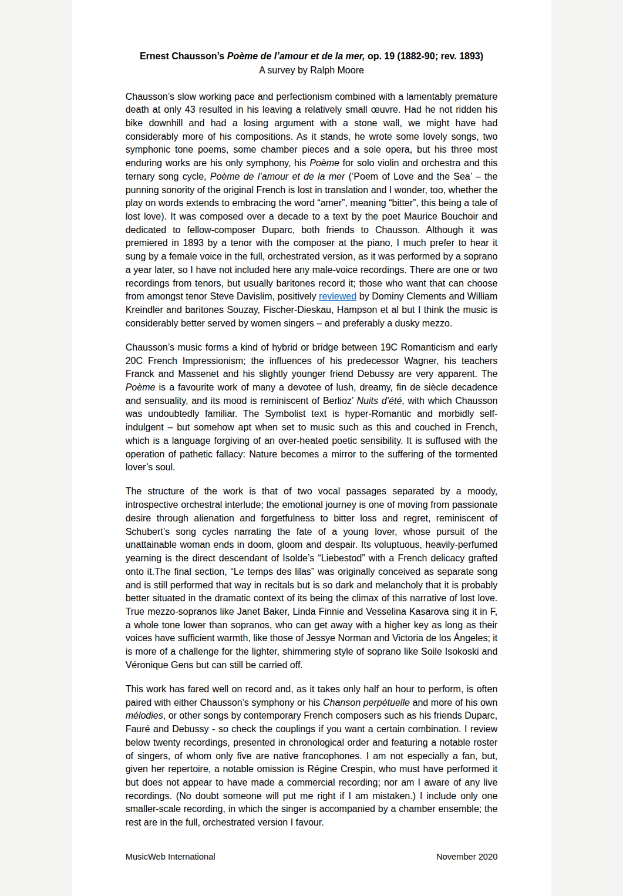Ernest Chausson’s Poème de l’amour et de la mer, op. 19 (1882-90; rev. 1893)
A survey by Ralph Moore
Chausson’s slow working pace and perfectionism combined with a lamentably premature death at only 43 resulted in his leaving a relatively small œuvre. Had he not ridden his bike downhill and had a losing argument with a stone wall, we might have had considerably more of his compositions. As it stands, he wrote some lovely songs, two symphonic tone poems, some chamber pieces and a sole opera, but his three most enduring works are his only symphony, his Poème for solo violin and orchestra and this ternary song cycle, Poème de l’amour et de la mer (‘Poem of Love and the Sea’ – the punning sonority of the original French is lost in translation and I wonder, too, whether the play on words extends to embracing the word “amer”, meaning “bitter”, this being a tale of lost love). It was composed over a decade to a text by the poet Maurice Bouchoir and dedicated to fellow-composer Duparc, both friends to Chausson. Although it was premiered in 1893 by a tenor with the composer at the piano, I much prefer to hear it sung by a female voice in the full, orchestrated version, as it was performed by a soprano a year later, so I have not included here any male-voice recordings. There are one or two recordings from tenors, but usually baritones record it; those who want that can choose from amongst tenor Steve Davislim, positively reviewed by Dominy Clements and William Kreindler and baritones Souzay, Fischer-Dieskau, Hampson et al but I think the music is considerably better served by women singers – and preferably a dusky mezzo.
Chausson’s music forms a kind of hybrid or bridge between 19C Romanticism and early 20C French Impressionism; the influences of his predecessor Wagner, his teachers Franck and Massenet and his slightly younger friend Debussy are very apparent. The Poème is a favourite work of many a devotee of lush, dreamy, fin de siècle decadence and sensuality, and its mood is reminiscent of Berlioz’ Nuits d’été, with which Chausson was undoubtedly familiar. The Symbolist text is hyper-Romantic and morbidly self-indulgent – but somehow apt when set to music such as this and couched in French, which is a language forgiving of an over-heated poetic sensibility. It is suffused with the operation of pathetic fallacy: Nature becomes a mirror to the suffering of the tormented lover’s soul.
The structure of the work is that of two vocal passages separated by a moody, introspective orchestral interlude; the emotional journey is one of moving from passionate desire through alienation and forgetfulness to bitter loss and regret, reminiscent of Schubert’s song cycles narrating the fate of a young lover, whose pursuit of the unattainable woman ends in doom, gloom and despair. Its voluptuous, heavily-perfumed yearning is the direct descendant of Isolde’s “Liebestod” with a French delicacy grafted onto it.The final section, “Le temps des lilas” was originally conceived as separate song and is still performed that way in recitals but is so dark and melancholy that it is probably better situated in the dramatic context of its being the climax of this narrative of lost love. True mezzo-sopranos like Janet Baker, Linda Finnie and Vesselina Kasarova sing it in F, a whole tone lower than sopranos, who can get away with a higher key as long as their voices have sufficient warmth, like those of Jessye Norman and Victoria de los Ángeles; it is more of a challenge for the lighter, shimmering style of soprano like Soile Isokoski and Véronique Gens but can still be carried off.
This work has fared well on record and, as it takes only half an hour to perform, is often paired with either Chausson’s symphony or his Chanson perpétuelle and more of his own mélodies, or other songs by contemporary French composers such as his friends Duparc, Fauré and Debussy - so check the couplings if you want a certain combination. I review below twenty recordings, presented in chronological order and featuring a notable roster of singers, of whom only five are native francophones. I am not especially a fan, but, given her repertoire, a notable omission is Régine Crespin, who must have performed it but does not appear to have made a commercial recording; nor am I aware of any live recordings. (No doubt someone will put me right if I am mistaken.) I include only one smaller-scale recording, in which the singer is accompanied by a chamber ensemble; the rest are in the full, orchestrated version I favour.
MusicWeb International November 2020